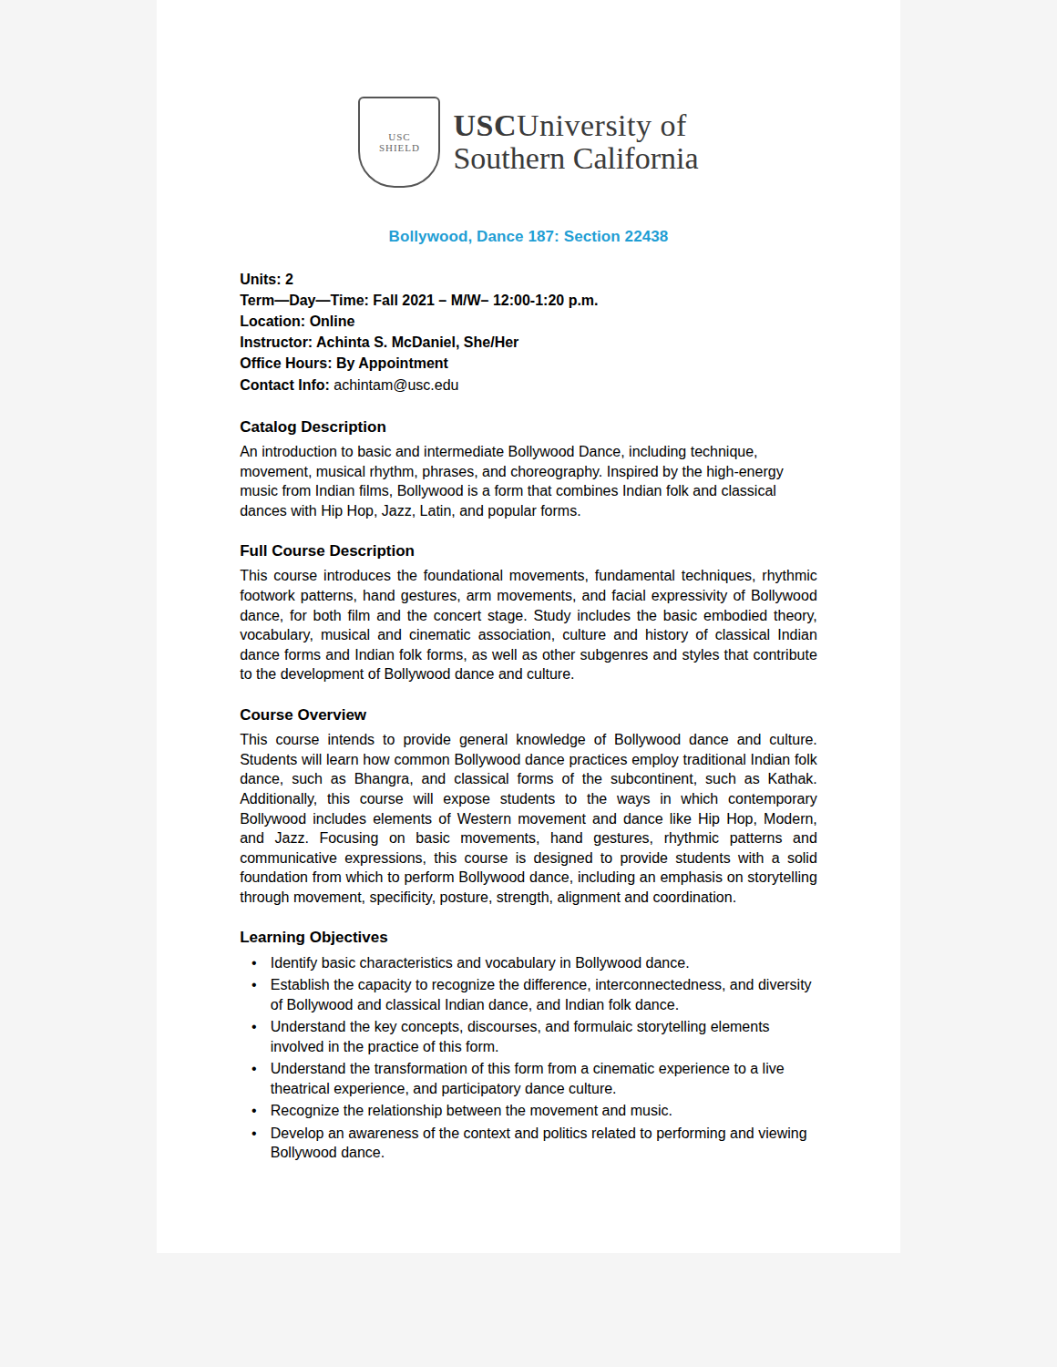USC
SHIELD
USCUniversity of
Southern California
Bollywood, Dance 187: Section 22438
Units: 2
Term—Day—Time: Fall 2021 – M/W– 12:00-1:20 p.m.
Location: Online
Instructor: Achinta S. McDaniel, She/Her
Office Hours: By Appointment
Contact Info: achintam@usc.edu
Catalog Description
An introduction to basic and intermediate Bollywood Dance, including technique, movement, musical rhythm, phrases, and choreography. Inspired by the high-energy music from Indian films, Bollywood is a form that combines Indian folk and classical dances with Hip Hop, Jazz, Latin, and popular forms.
Full Course Description
This course introduces the foundational movements, fundamental techniques, rhythmic footwork patterns, hand gestures, arm movements, and facial expressivity of Bollywood dance, for both film and the concert stage. Study includes the basic embodied theory, vocabulary, musical and cinematic association, culture and history of classical Indian dance forms and Indian folk forms, as well as other subgenres and styles that contribute to the development of Bollywood dance and culture.
Course Overview
This course intends to provide general knowledge of Bollywood dance and culture. Students will learn how common Bollywood dance practices employ traditional Indian folk dance, such as Bhangra, and classical forms of the subcontinent, such as Kathak. Additionally, this course will expose students to the ways in which contemporary Bollywood includes elements of Western movement and dance like Hip Hop, Modern, and Jazz. Focusing on basic movements, hand gestures, rhythmic patterns and communicative expressions, this course is designed to provide students with a solid foundation from which to perform Bollywood dance, including an emphasis on storytelling through movement, specificity, posture, strength, alignment and coordination.
Learning Objectives
Identify basic characteristics and vocabulary in Bollywood dance.
Establish the capacity to recognize the difference, interconnectedness, and diversity of Bollywood and classical Indian dance, and Indian folk dance.
Understand the key concepts, discourses, and formulaic storytelling elements involved in the practice of this form.
Understand the transformation of this form from a cinematic experience to a live theatrical experience, and participatory dance culture.
Recognize the relationship between the movement and music.
Develop an awareness of the context and politics related to performing and viewing Bollywood dance.